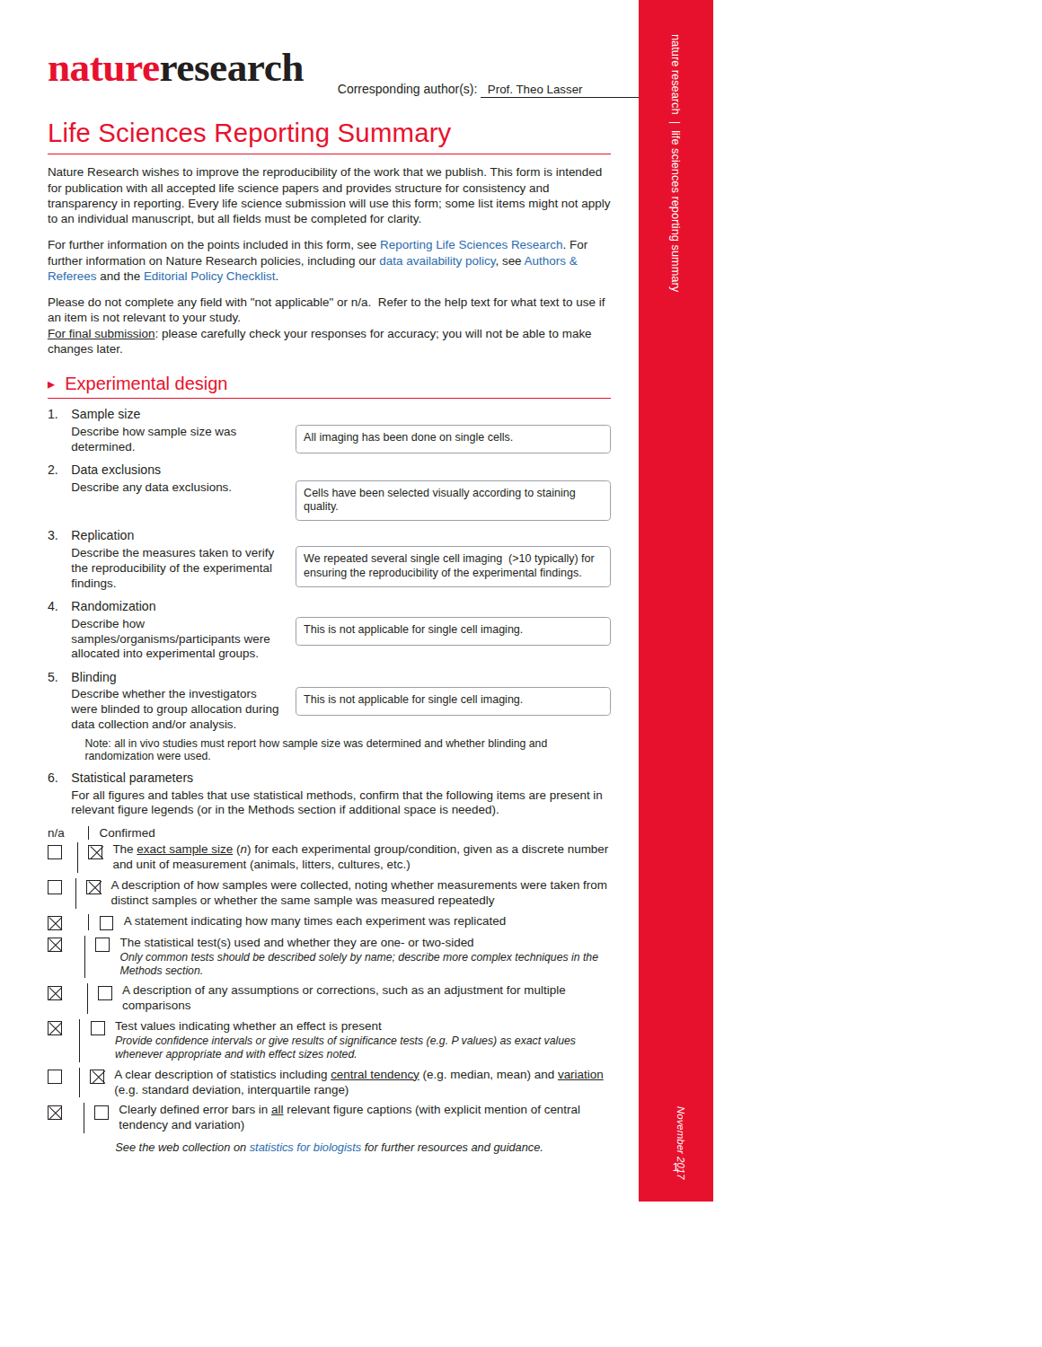nature research | life sciences reporting summary
November 2017
1
nature research
Corresponding author(s): Prof. Theo Lasser
Life Sciences Reporting Summary
Nature Research wishes to improve the reproducibility of the work that we publish. This form is intended for publication with all accepted life science papers and provides structure for consistency and transparency in reporting. Every life science submission will use this form; some list items might not apply to an individual manuscript, but all fields must be completed for clarity.
For further information on the points included in this form, see Reporting Life Sciences Research. For further information on Nature Research policies, including our data availability policy, see Authors & Referees and the Editorial Policy Checklist.
Please do not complete any field with "not applicable" or n/a. Refer to the help text for what text to use if an item is not relevant to your study.
For final submission: please carefully check your responses for accuracy; you will not be able to make changes later.
▸ Experimental design
1. Sample size
Describe how sample size was determined.
All imaging has been done on single cells.
2. Data exclusions
Describe any data exclusions.
Cells have been selected visually according to staining quality.
3. Replication
Describe the measures taken to verify the reproducibility of the experimental findings.
We repeated several single cell imaging (>10 typically) for ensuring the reproducibility of the experimental findings.
4. Randomization
Describe how samples/organisms/participants were allocated into experimental groups.
This is not applicable for single cell imaging.
5. Blinding
Describe whether the investigators were blinded to group allocation during data collection and/or analysis.
This is not applicable for single cell imaging.
Note: all in vivo studies must report how sample size was determined and whether blinding and randomization were used.
6. Statistical parameters
For all figures and tables that use statistical methods, confirm that the following items are present in relevant figure legends (or in the Methods section if additional space is needed).
n/a
Confirmed
The exact sample size (n) for each experimental group/condition, given as a discrete number and unit of measurement (animals, litters, cultures, etc.)
A description of how samples were collected, noting whether measurements were taken from distinct samples or whether the same sample was measured repeatedly
A statement indicating how many times each experiment was replicated
The statistical test(s) used and whether they are one- or two-sided Only common tests should be described solely by name; describe more complex techniques in the Methods section.
A description of any assumptions or corrections, such as an adjustment for multiple comparisons
Test values indicating whether an effect is present Provide confidence intervals or give results of significance tests (e.g. P values) as exact values whenever appropriate and with effect sizes noted.
A clear description of statistics including central tendency (e.g. median, mean) and variation (e.g. standard deviation, interquartile range)
Clearly defined error bars in all relevant figure captions (with explicit mention of central tendency and variation)
See the web collection on statistics for biologists for further resources and guidance.